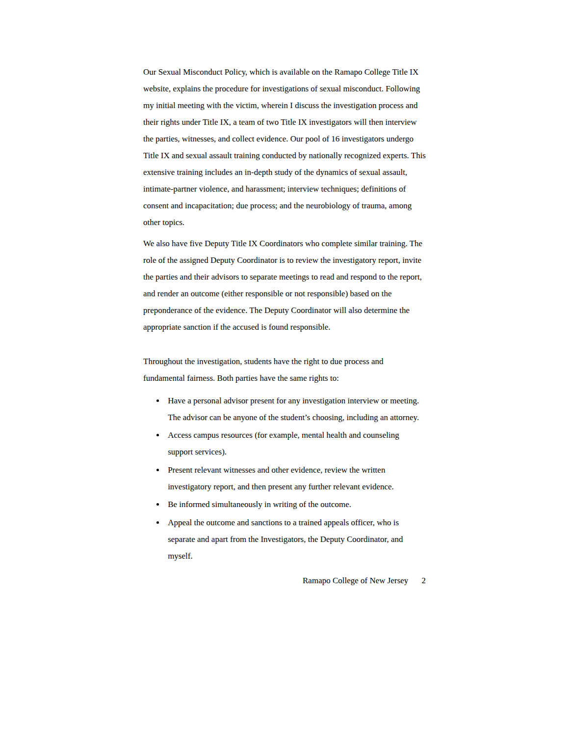Our Sexual Misconduct Policy, which is available on the Ramapo College Title IX website, explains the procedure for investigations of sexual misconduct. Following my initial meeting with the victim, wherein I discuss the investigation process and their rights under Title IX, a team of two Title IX investigators will then interview the parties, witnesses, and collect evidence. Our pool of 16 investigators undergo Title IX and sexual assault training conducted by nationally recognized experts. This extensive training includes an in-depth study of the dynamics of sexual assault, intimate-partner violence, and harassment; interview techniques; definitions of consent and incapacitation; due process; and the neurobiology of trauma, among other topics.
We also have five Deputy Title IX Coordinators who complete similar training. The role of the assigned Deputy Coordinator is to review the investigatory report, invite the parties and their advisors to separate meetings to read and respond to the report, and render an outcome (either responsible or not responsible) based on the preponderance of the evidence. The Deputy Coordinator will also determine the appropriate sanction if the accused is found responsible.
Throughout the investigation, students have the right to due process and fundamental fairness. Both parties have the same rights to:
Have a personal advisor present for any investigation interview or meeting. The advisor can be anyone of the student’s choosing, including an attorney.
Access campus resources (for example, mental health and counseling support services).
Present relevant witnesses and other evidence, review the written investigatory report, and then present any further relevant evidence.
Be informed simultaneously in writing of the outcome.
Appeal the outcome and sanctions to a trained appeals officer, who is separate and apart from the Investigators, the Deputy Coordinator, and myself.
Ramapo College of New Jersey2